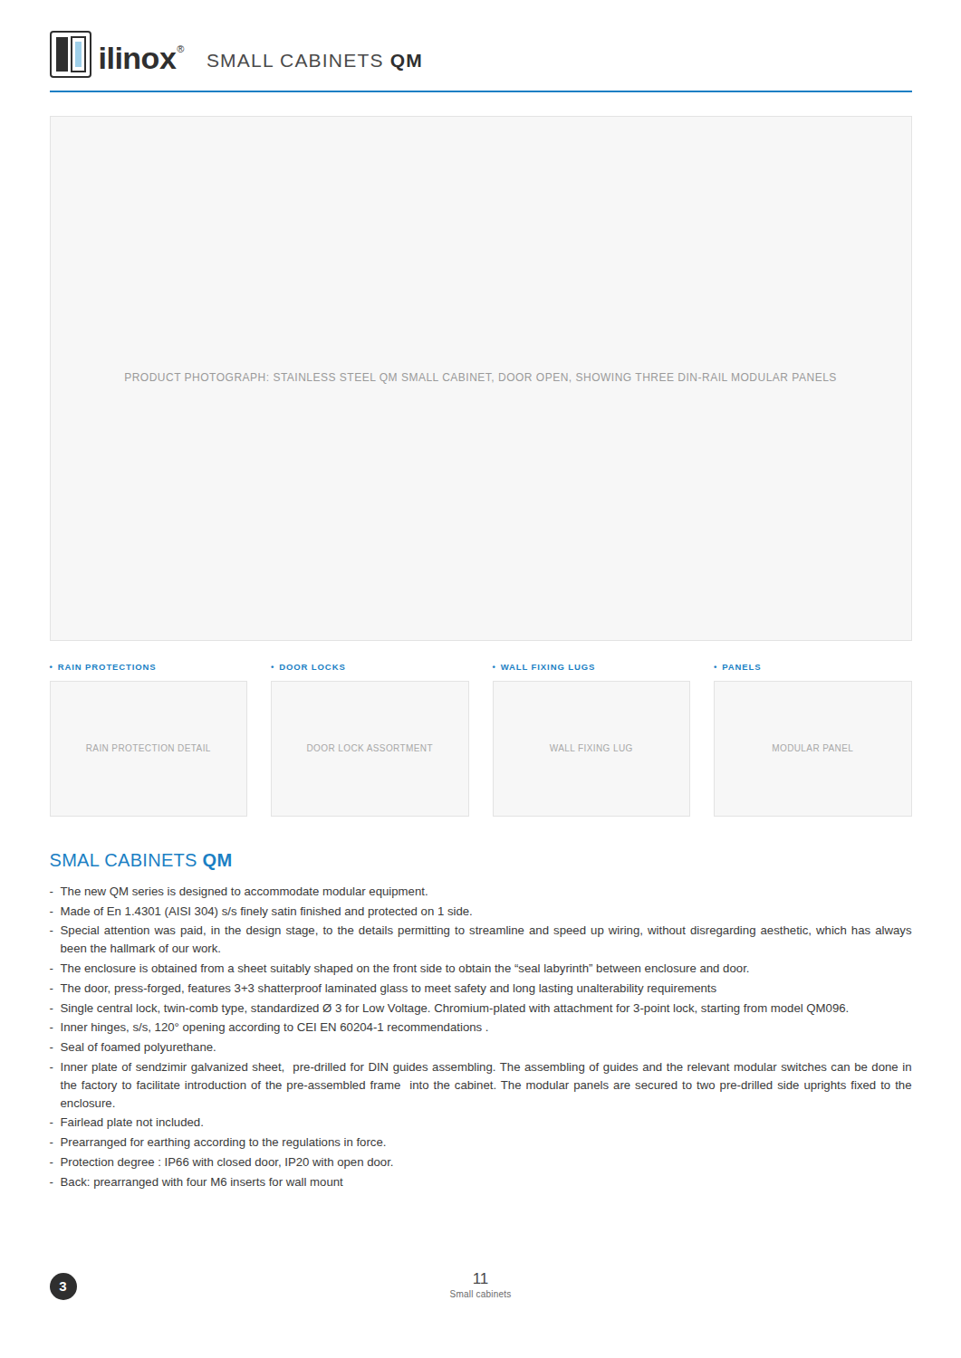ilinox®
SMALL CABINETS QM
Product photograph: stainless steel QM small cabinet, door open, showing three DIN-rail modular panels
Rain protections
Rain protection detail
Door locks
Door lock assortment
Wall fixing lugs
Wall fixing lug
Panels
Modular panel
SMAL CABINETS QM
The new QM series is designed to accommodate modular equipment.
Made of En 1.4301 (AISI 304) s/s finely satin finished and protected on 1 side.
Special attention was paid, in the design stage, to the details permitting to streamline and speed up wiring, without disregarding aesthetic, which has always been the hallmark of our work.
The enclosure is obtained from a sheet suitably shaped on the front side to obtain the “seal labyrinth” between enclosure and door.
The door, press-forged, features 3+3 shatterproof laminated glass to meet safety and long lasting unalterability requirements
Single central lock, twin-comb type, standardized Ø 3 for Low Voltage. Chromium-plated with attachment for 3-point lock, starting from model QM096.
Inner hinges, s/s, 120° opening according to CEI EN 60204-1 recommendations .
Seal of foamed polyurethane.
Inner plate of sendzimir galvanized sheet, pre-drilled for DIN guides assembling. The assembling of guides and the relevant modular switches can be done in the factory to facilitate introduction of the pre-assembled frame into the cabinet. The modular panels are secured to two pre-drilled side uprights fixed to the enclosure.
Fairlead plate not included.
Prearranged for earthing according to the regulations in force.
Protection degree : IP66 with closed door, IP20 with open door.
Back: prearranged with four M6 inserts for wall mount
3
11
Small cabinets